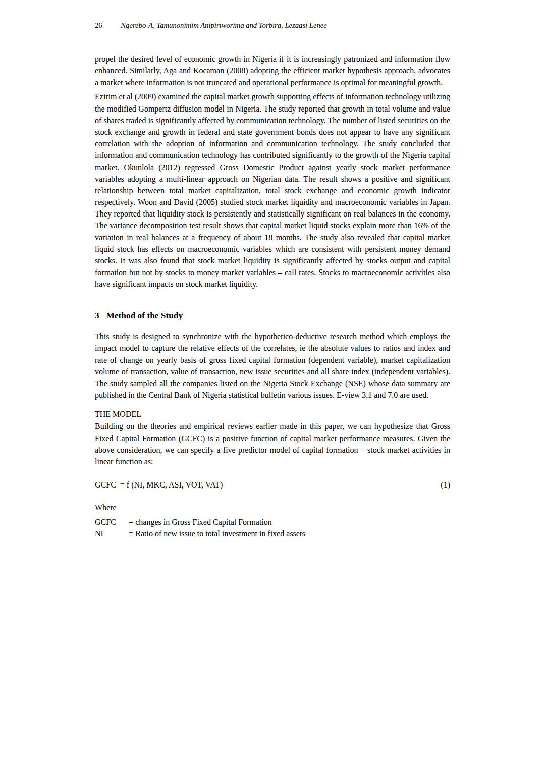26 Ngerebo-A, Tamunonimim Anipiriworima and Torbira, Lezaasi Lenee
propel the desired level of economic growth in Nigeria if it is increasingly patronized and information flow enhanced. Similarly, Aga and Kocaman (2008) adopting the efficient market hypothesis approach, advocates a market where information is not truncated and operational performance is optimal for meaningful growth.
Ezirim et al (2009) examined the capital market growth supporting effects of information technology utilizing the modified Gompertz diffusion model in Nigeria. The study reported that growth in total volume and value of shares traded is significantly affected by communication technology. The number of listed securities on the stock exchange and growth in federal and state government bonds does not appear to have any significant correlation with the adoption of information and communication technology. The study concluded that information and communication technology has contributed significantly to the growth of the Nigeria capital market. Okunlola (2012) regressed Gross Domestic Product against yearly stock market performance variables adopting a multi-linear approach on Nigerian data. The result shows a positive and significant relationship between total market capitalization, total stock exchange and economic growth indicator respectively. Woon and David (2005) studied stock market liquidity and macroeconomic variables in Japan. They reported that liquidity stock is persistently and statistically significant on real balances in the economy. The variance decomposition test result shows that capital market liquid stocks explain more than 16% of the variation in real balances at a frequency of about 18 months. The study also revealed that capital market liquid stock has effects on macroeconomic variables which are consistent with persistent money demand stocks. It was also found that stock market liquidity is significantly affected by stocks output and capital formation but not by stocks to money market variables – call rates. Stocks to macroeconomic activities also have significant impacts on stock market liquidity.
3 Method of the Study
This study is designed to synchronize with the hypothetico-deductive research method which employs the impact model to capture the relative effects of the correlates, ie the absolute values to ratios and index and rate of change on yearly basis of gross fixed capital formation (dependent variable), market capitalization volume of transaction, value of transaction, new issue securities and all share index (independent variables). The study sampled all the companies listed on the Nigeria Stock Exchange (NSE) whose data summary are published in the Central Bank of Nigeria statistical bulletin various issues. E-view 3.1 and 7.0 are used.
The Model
Building on the theories and empirical reviews earlier made in this paper, we can hypothesize that Gross Fixed Capital Formation (GCFC) is a positive function of capital market performance measures. Given the above consideration, we can specify a five predictor model of capital formation – stock market activities in linear function as:
GCFC = f (NI, MKC, ASI, VOT, VAT) (1)
Where
GCFC
= changes in Gross Fixed Capital Formation
NI
= Ratio of new issue to total investment in fixed assets